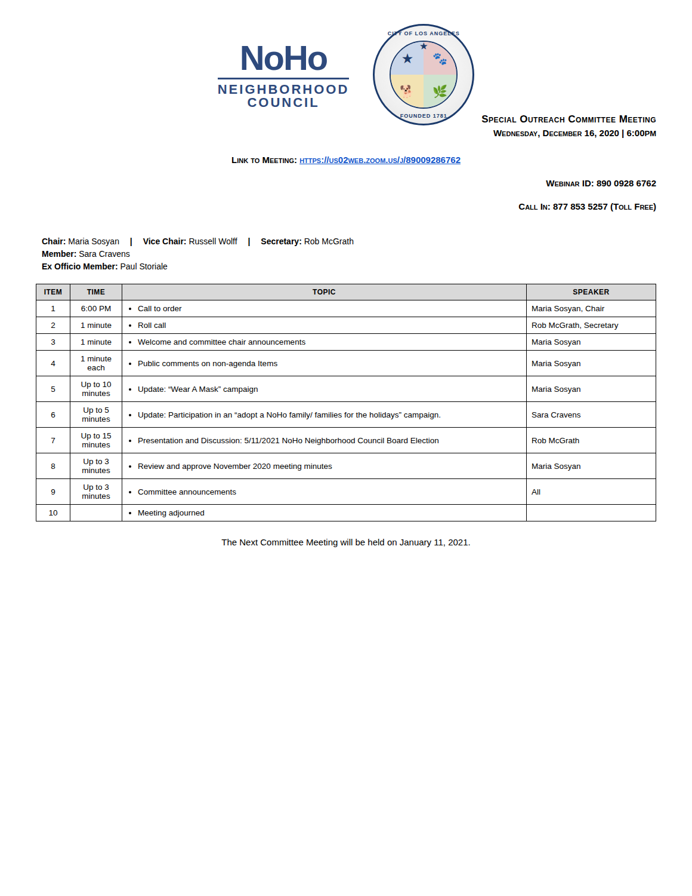NoHo
NEIGHBORHOOD
COUNCIL
CITY OF LOS ANGELES
★
★
🐾
🐕
🌿
FOUNDED 1781
Special Outreach Committee Meeting
Wednesday, December 16, 2020 | 6:00PM
Link to Meeting: https://us02web.zoom.us/j/89009286762
Webinar ID: 890 0928 6762
Call In: 877 853 5257 (Toll Free)
Chair: Maria Sosyan | Vice Chair: Russell Wolff | Secretary: Rob McGrath
Member: Sara Cravens
Ex Officio Member: Paul Storiale
| ITEM | TIME | TOPIC | SPEAKER |
| --- | --- | --- | --- |
| 1 | 6:00 PM | Call to order | Maria Sosyan, Chair |
| 2 | 1 minute | Roll call | Rob McGrath, Secretary |
| 3 | 1 minute | Welcome and committee chair announcements | Maria Sosyan |
| 4 | 1 minute each | Public comments on non-agenda Items | Maria Sosyan |
| 5 | Up to 10 minutes | Update: “Wear A Mask” campaign | Maria Sosyan |
| 6 | Up to 5 minutes | Update: Participation in an “adopt a NoHo family/ families for the holidays” campaign. | Sara Cravens |
| 7 | Up to 15 minutes | Presentation and Discussion: 5/11/2021 NoHo Neighborhood Council Board Election | Rob McGrath |
| 8 | Up to 3 minutes | Review and approve November 2020 meeting minutes | Maria Sosyan |
| 9 | Up to 3 minutes | Committee announcements | All |
| 10 | | Meeting adjourned | |
The Next Committee Meeting will be held on January 11, 2021.